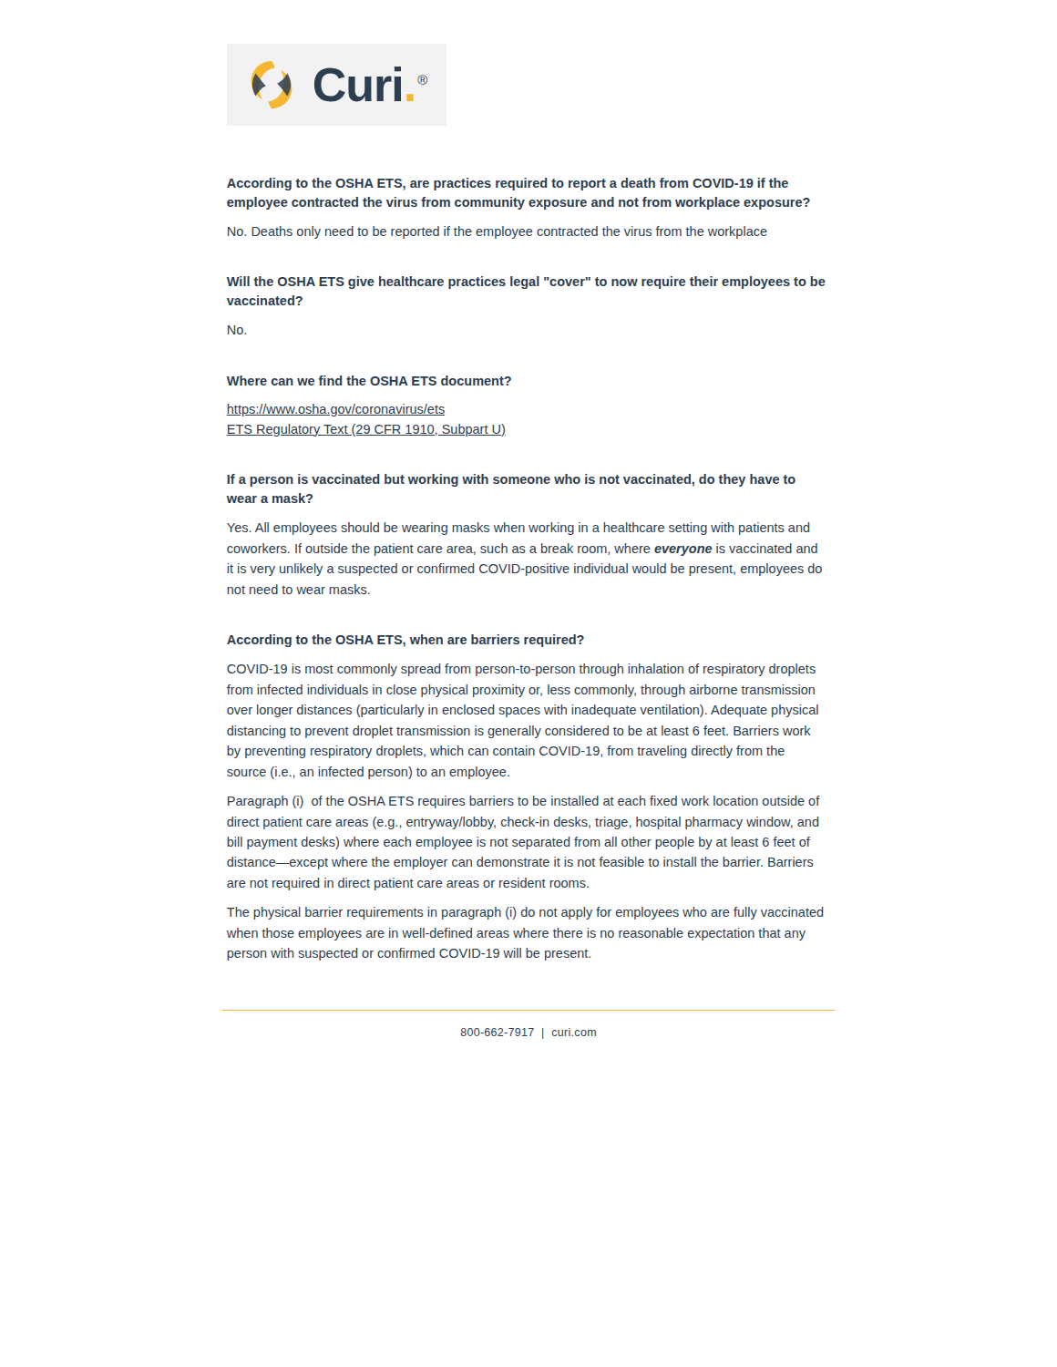Curi.®
According to the OSHA ETS, are practices required to report a death from COVID-19 if the employee contracted the virus from community exposure and not from workplace exposure?
No. Deaths only need to be reported if the employee contracted the virus from the workplace
Will the OSHA ETS give healthcare practices legal "cover" to now require their employees to be vaccinated?
No.
Where can we find the OSHA ETS document?
https://www.osha.gov/coronavirus/ets ETS Regulatory Text (29 CFR 1910, Subpart U)
If a person is vaccinated but working with someone who is not vaccinated, do they have to wear a mask?
Yes. All employees should be wearing masks when working in a healthcare setting with patients and coworkers. If outside the patient care area, such as a break room, where everyone is vaccinated and it is very unlikely a suspected or confirmed COVID-positive individual would be present, employees do not need to wear masks.
According to the OSHA ETS, when are barriers required?
COVID-19 is most commonly spread from person-to-person through inhalation of respiratory droplets from infected individuals in close physical proximity or, less commonly, through airborne transmission over longer distances (particularly in enclosed spaces with inadequate ventilation). Adequate physical distancing to prevent droplet transmission is generally considered to be at least 6 feet. Barriers work by preventing respiratory droplets, which can contain COVID-19, from traveling directly from the source (i.e., an infected person) to an employee.
Paragraph (i) of the OSHA ETS requires barriers to be installed at each fixed work location outside of direct patient care areas (e.g., entryway/lobby, check-in desks, triage, hospital pharmacy window, and bill payment desks) where each employee is not separated from all other people by at least 6 feet of distance—except where the employer can demonstrate it is not feasible to install the barrier. Barriers are not required in direct patient care areas or resident rooms.
The physical barrier requirements in paragraph (i) do not apply for employees who are fully vaccinated when those employees are in well-defined areas where there is no reasonable expectation that any person with suspected or confirmed COVID-19 will be present.
800-662-7917 | curi.com